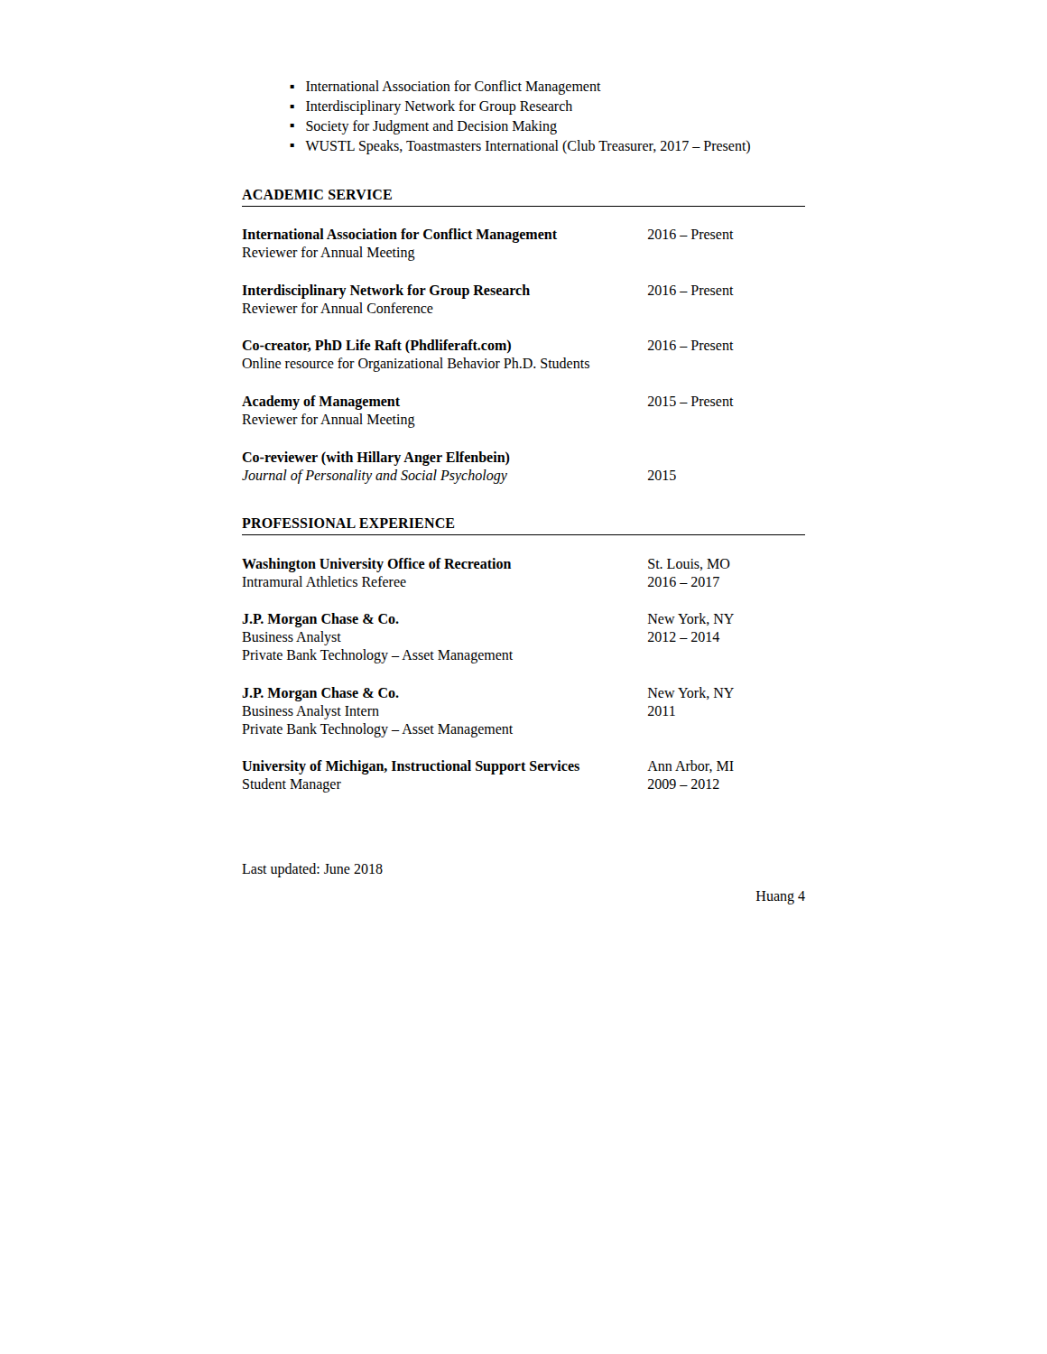International Association for Conflict Management
Interdisciplinary Network for Group Research
Society for Judgment and Decision Making
WUSTL Speaks, Toastmasters International (Club Treasurer, 2017 – Present)
ACADEMIC SERVICE
| International Association for Conflict Management Reviewer for Annual Meeting | 2016 – Present |
| Interdisciplinary Network for Group Research Reviewer for Annual Conference | 2016 – Present |
| Co-creator, PhD Life Raft (Phdliferaft.com) Online resource for Organizational Behavior Ph.D. Students | 2016 – Present |
| Academy of Management Reviewer for Annual Meeting | 2015 – Present |
| Co-reviewer (with Hillary Anger Elfenbein) Journal of Personality and Social Psychology | 2015 |
PROFESSIONAL EXPERIENCE
| Washington University Office of Recreation Intramural Athletics Referee | St. Louis, MO 2016 – 2017 |
| J.P. Morgan Chase & Co. Business Analyst Private Bank Technology – Asset Management | New York, NY 2012 – 2014 |
| J.P. Morgan Chase & Co. Business Analyst Intern Private Bank Technology – Asset Management | New York, NY 2011 |
| University of Michigan, Instructional Support Services Student Manager | Ann Arbor, MI 2009 – 2012 |
Last updated: June 2018
Huang 4